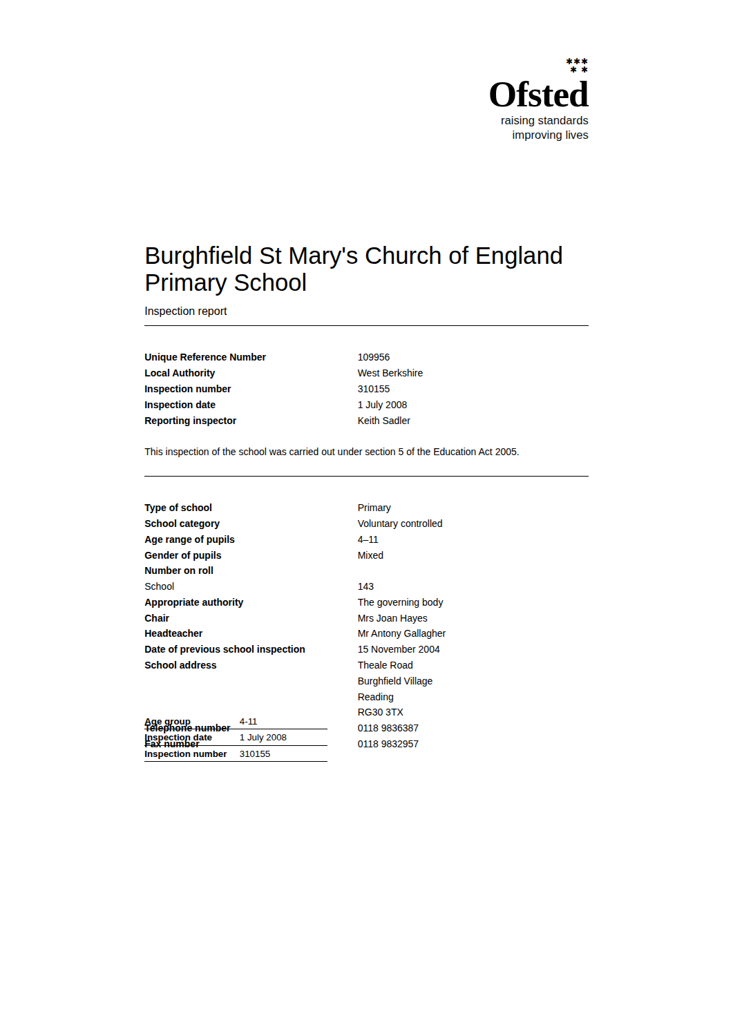✱✱✱
✱ ✱
Ofsted
raising standards
improving lives
Burghfield St Mary's Church of England
Primary School
Inspection report
| Unique Reference Number | 109956 |
| Local Authority | West Berkshire |
| Inspection number | 310155 |
| Inspection date | 1 July 2008 |
| Reporting inspector | Keith Sadler |
This inspection of the school was carried out under section 5 of the Education Act 2005.
| Type of school | Primary |
| School category | Voluntary controlled |
| Age range of pupils | 4–11 |
| Gender of pupils | Mixed |
| Number on roll | |
| School | 143 |
| Appropriate authority | The governing body |
| Chair | Mrs Joan Hayes |
| Headteacher | Mr Antony Gallagher |
| Date of previous school inspection | 15 November 2004 |
| School address | Theale Road |
| | Burghfield Village |
| | Reading |
| | RG30 3TX |
| Telephone number | 0118 9836387 |
| Fax number | 0118 9832957 |
| Age group | 4-11 |
| Inspection date | 1 July 2008 |
| Inspection number | 310155 |